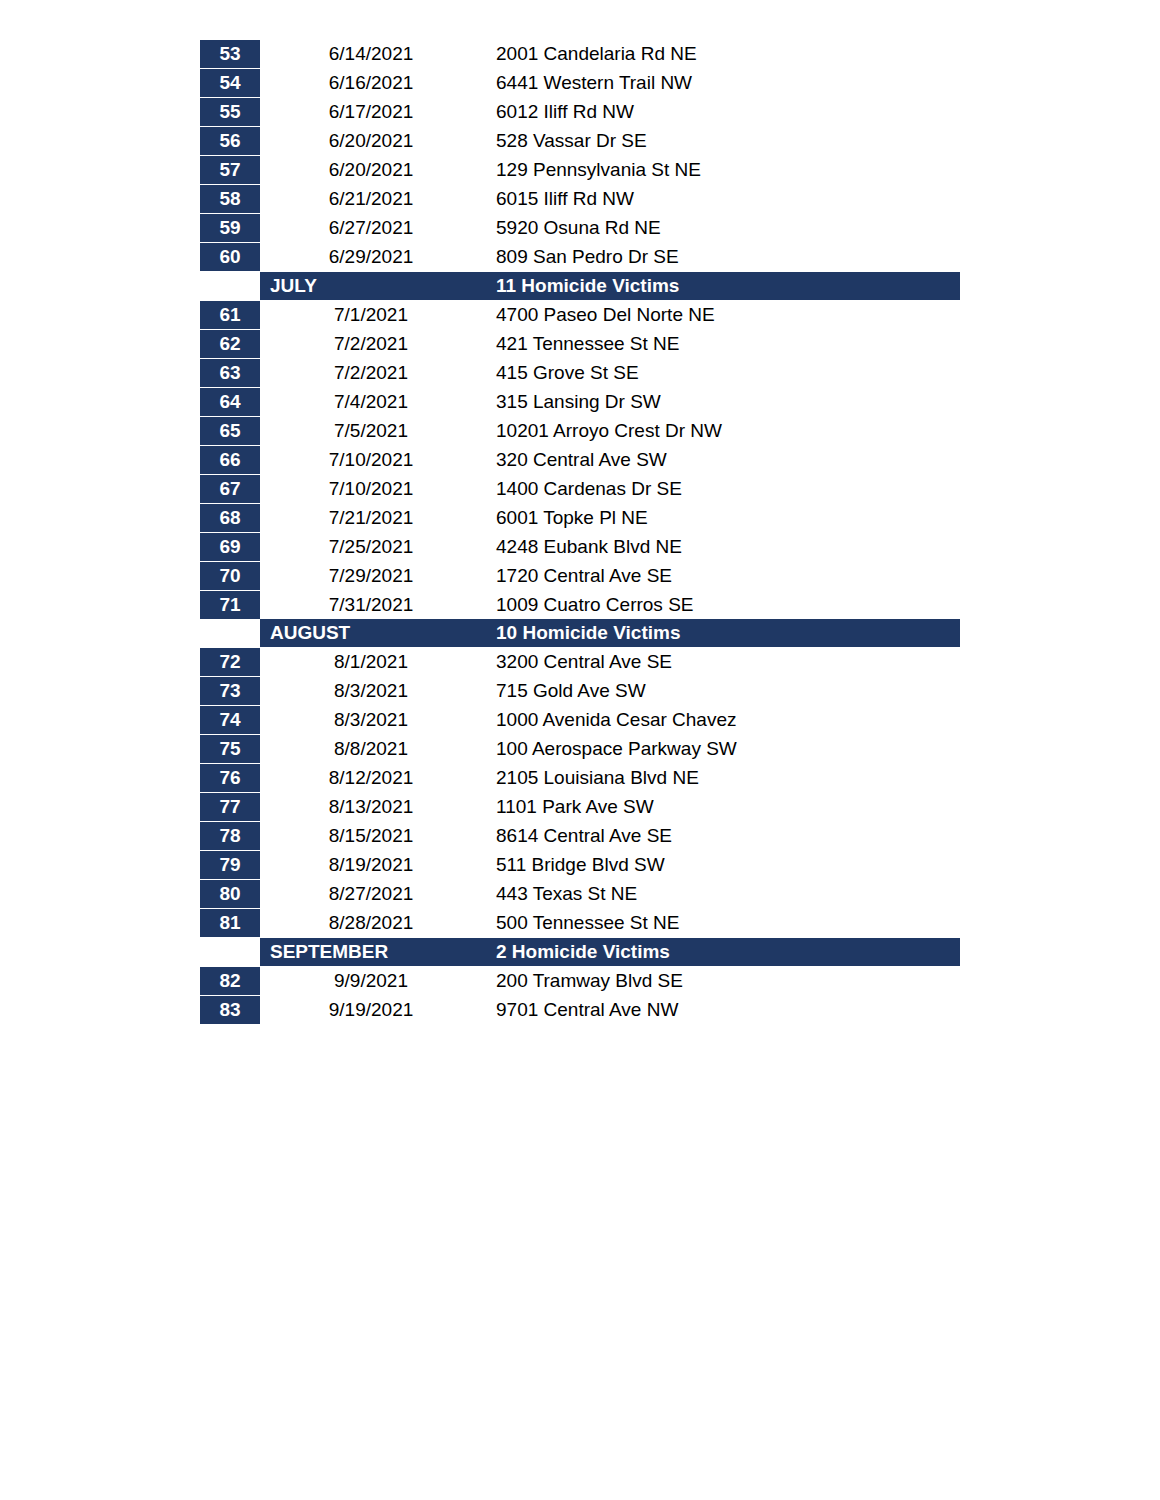| 53 | 6/14/2021 | 2001 Candelaria Rd NE |
| 54 | 6/16/2021 | 6441 Western Trail NW |
| 55 | 6/17/2021 | 6012 Iliff Rd NW |
| 56 | 6/20/2021 | 528 Vassar Dr SE |
| 57 | 6/20/2021 | 129 Pennsylvania St NE |
| 58 | 6/21/2021 | 6015 Iliff Rd NW |
| 59 | 6/27/2021 | 5920 Osuna Rd NE |
| 60 | 6/29/2021 | 809 San Pedro Dr SE |
| | JULY | 11 Homicide Victims |
| 61 | 7/1/2021 | 4700 Paseo Del Norte NE |
| 62 | 7/2/2021 | 421 Tennessee St NE |
| 63 | 7/2/2021 | 415 Grove St SE |
| 64 | 7/4/2021 | 315 Lansing Dr SW |
| 65 | 7/5/2021 | 10201 Arroyo Crest Dr NW |
| 66 | 7/10/2021 | 320 Central Ave SW |
| 67 | 7/10/2021 | 1400 Cardenas Dr SE |
| 68 | 7/21/2021 | 6001 Topke Pl NE |
| 69 | 7/25/2021 | 4248 Eubank Blvd NE |
| 70 | 7/29/2021 | 1720 Central Ave SE |
| 71 | 7/31/2021 | 1009 Cuatro Cerros SE |
| | AUGUST | 10 Homicide Victims |
| 72 | 8/1/2021 | 3200 Central Ave SE |
| 73 | 8/3/2021 | 715 Gold Ave SW |
| 74 | 8/3/2021 | 1000 Avenida Cesar Chavez |
| 75 | 8/8/2021 | 100 Aerospace Parkway SW |
| 76 | 8/12/2021 | 2105 Louisiana Blvd NE |
| 77 | 8/13/2021 | 1101 Park Ave SW |
| 78 | 8/15/2021 | 8614 Central Ave SE |
| 79 | 8/19/2021 | 511 Bridge Blvd SW |
| 80 | 8/27/2021 | 443 Texas St NE |
| 81 | 8/28/2021 | 500 Tennessee St NE |
| | SEPTEMBER | 2 Homicide Victims |
| 82 | 9/9/2021 | 200 Tramway Blvd SE |
| 83 | 9/19/2021 | 9701 Central Ave NW |